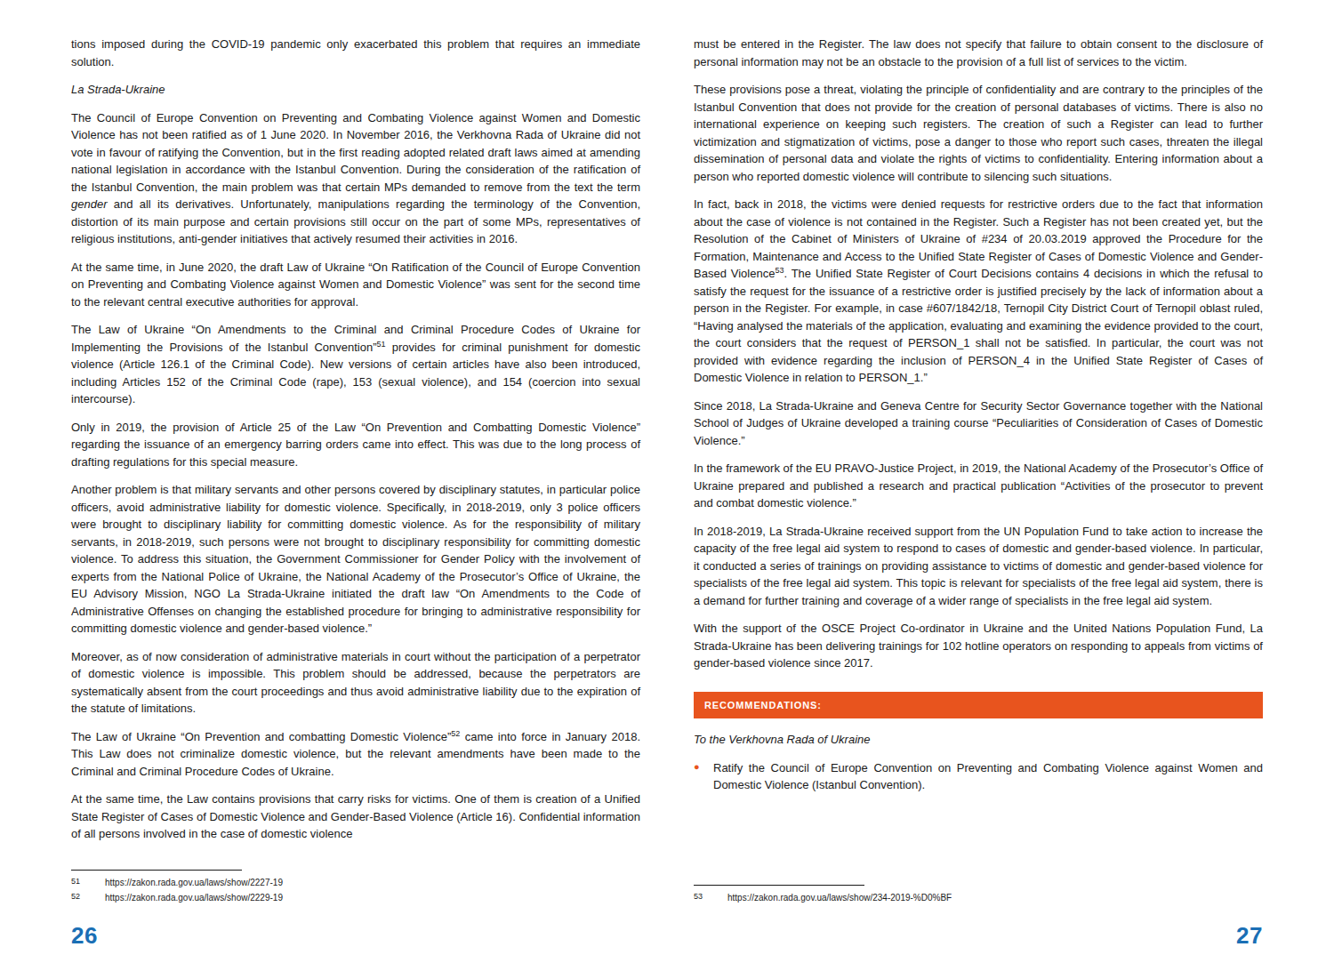tions imposed during the COVID-19 pandemic only exacerbated this problem that requires an immediate solution.
La Strada-Ukraine
The Council of Europe Convention on Preventing and Combating Violence against Women and Domestic Violence has not been ratified as of 1 June 2020. In November 2016, the Verkhovna Rada of Ukraine did not vote in favour of ratifying the Convention, but in the first reading adopted related draft laws aimed at amending national legislation in accordance with the Istanbul Convention. During the consideration of the ratification of the Istanbul Convention, the main problem was that certain MPs demanded to remove from the text the term gender and all its derivatives. Unfortunately, manipulations regarding the terminology of the Convention, distortion of its main purpose and certain provisions still occur on the part of some MPs, representatives of religious institutions, anti-gender initiatives that actively resumed their activities in 2016.
At the same time, in June 2020, the draft Law of Ukraine “On Ratification of the Council of Europe Convention on Preventing and Combating Violence against Women and Domestic Violence” was sent for the second time to the relevant central executive authorities for approval.
The Law of Ukraine “On Amendments to the Criminal and Criminal Procedure Codes of Ukraine for Implementing the Provisions of the Istanbul Convention”51 provides for criminal punishment for domestic violence (Article 126.1 of the Criminal Code). New versions of certain articles have also been introduced, including Articles 152 of the Criminal Code (rape), 153 (sexual violence), and 154 (coercion into sexual intercourse).
Only in 2019, the provision of Article 25 of the Law “On Prevention and Combatting Domestic Violence” regarding the issuance of an emergency barring orders came into effect. This was due to the long process of drafting regulations for this special measure.
Another problem is that military servants and other persons covered by disciplinary statutes, in particular police officers, avoid administrative liability for domestic violence. Specifically, in 2018-2019, only 3 police officers were brought to disciplinary liability for committing domestic violence. As for the responsibility of military servants, in 2018-2019, such persons were not brought to disciplinary responsibility for committing domestic violence. To address this situation, the Government Commissioner for Gender Policy with the involvement of experts from the National Police of Ukraine, the National Academy of the Prosecutor’s Office of Ukraine, the EU Advisory Mission, NGO La Strada-Ukraine initiated the draft law “On Amendments to the Code of Administrative Offenses on changing the established procedure for bringing to administrative responsibility for committing domestic violence and gender-based violence.”
Moreover, as of now consideration of administrative materials in court without the participation of a perpetrator of domestic violence is impossible. This problem should be addressed, because the perpetrators are systematically absent from the court proceedings and thus avoid administrative liability due to the expiration of the statute of limitations.
The Law of Ukraine “On Prevention and combatting Domestic Violence”52 came into force in January 2018. This Law does not criminalize domestic violence, but the relevant amendments have been made to the Criminal and Criminal Procedure Codes of Ukraine.
At the same time, the Law contains provisions that carry risks for victims. One of them is creation of a Unified State Register of Cases of Domestic Violence and Gender-Based Violence (Article 16). Confidential information of all persons involved in the case of domestic violence
51 https://zakon.rada.gov.ua/laws/show/2227-19
52 https://zakon.rada.gov.ua/laws/show/2229-19
26
must be entered in the Register. The law does not specify that failure to obtain consent to the disclosure of personal information may not be an obstacle to the provision of a full list of services to the victim.
These provisions pose a threat, violating the principle of confidentiality and are contrary to the principles of the Istanbul Convention that does not provide for the creation of personal databases of victims. There is also no international experience on keeping such registers. The creation of such a Register can lead to further victimization and stigmatization of victims, pose a danger to those who report such cases, threaten the illegal dissemination of personal data and violate the rights of victims to confidentiality. Entering information about a person who reported domestic violence will contribute to silencing such situations.
In fact, back in 2018, the victims were denied requests for restrictive orders due to the fact that information about the case of violence is not contained in the Register. Such a Register has not been created yet, but the Resolution of the Cabinet of Ministers of Ukraine of #234 of 20.03.2019 approved the Procedure for the Formation, Maintenance and Access to the Unified State Register of Cases of Domestic Violence and Gender-Based Violence53. The Unified State Register of Court Decisions contains 4 decisions in which the refusal to satisfy the request for the issuance of a restrictive order is justified precisely by the lack of information about a person in the Register. For example, in case #607/1842/18, Ternopil City District Court of Ternopil oblast ruled, “Having analysed the materials of the application, evaluating and examining the evidence provided to the court, the court considers that the request of PERSON_1 shall not be satisfied. In particular, the court was not provided with evidence regarding the inclusion of PERSON_4 in the Unified State Register of Cases of Domestic Violence in relation to PERSON_1.”
Since 2018, La Strada-Ukraine and Geneva Centre for Security Sector Governance together with the National School of Judges of Ukraine developed a training course “Peculiarities of Consideration of Cases of Domestic Violence.”
In the framework of the EU PRAVO-Justice Project, in 2019, the National Academy of the Prosecutor’s Office of Ukraine prepared and published a research and practical publication “Activities of the prosecutor to prevent and combat domestic violence.”
In 2018-2019, La Strada-Ukraine received support from the UN Population Fund to take action to increase the capacity of the free legal aid system to respond to cases of domestic and gender-based violence. In particular, it conducted a series of trainings on providing assistance to victims of domestic and gender-based violence for specialists of the free legal aid system. This topic is relevant for specialists of the free legal aid system, there is a demand for further training and coverage of a wider range of specialists in the free legal aid system.
With the support of the OSCE Project Co-ordinator in Ukraine and the United Nations Population Fund, La Strada-Ukraine has been delivering trainings for 102 hotline operators on responding to appeals from victims of gender-based violence since 2017.
RECOMMENDATIONS:
To the Verkhovna Rada of Ukraine
Ratify the Council of Europe Convention on Preventing and Combating Violence against Women and Domestic Violence (Istanbul Convention).
53 https://zakon.rada.gov.ua/laws/show/234-2019-%D0%BF
27